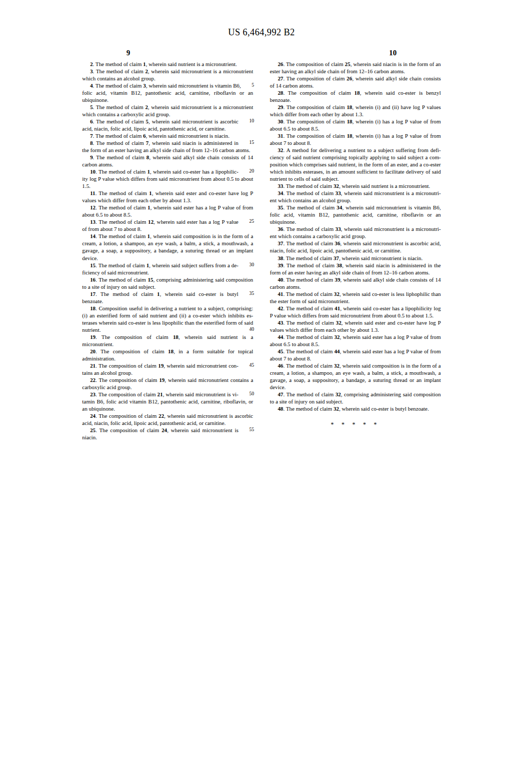US 6,464,992 B2
9 10
2. The method of claim 1, wherein said nutrient is a micronutrient.
3. The method of claim 2, wherein said micronutrient is a micronutrient which contains an alcohol group.
54. The method of claim 3, wherein said micronutrient is vitamin B6, folic acid, vitamin B12, pantothenic acid, carnitine, riboflavin or an ubiquinone.
5. The method of claim 2, wherein said micronutrient is a micronutrient which contains a carboxylic acid group.
106. The method of claim 5, wherein said micronutrient is ascorbic acid, niacin, folic acid, lipoic acid, pantothenic acid, or carnitine.
7. The method of claim 6, wherein said micronutrient is niacin.
158. The method of claim 7, wherein said niacin is administered in the form of an ester having an alkyl side chain of from 12–16 carbon atoms.
9. The method of claim 8, wherein said alkyl side chain consists of 14 carbon atoms.
2010. The method of claim 1, wherein said co-ester has a lipophilicity log P value which differs from said micronutrient from about 0.5 to about 1.5.
11. The method of claim 1, wherein said ester and co-ester have log P values which differ from each other by about 1.3.
12. The method of claim 1, wherein said ester has a log P value of from about 6.5 to about 8.5.
2513. The method of claim 12, wherein said ester has a log P value of from about 7 to about 8.
14. The method of claim 1, wherein said composition is in the form of a cream, a lotion, a shampoo, an eye wash, a balm, a stick, a mouthwash, a gavage, a soap, a suppository, a bandage, a suturing thread or an implant device.
3015. The method of claim 1, wherein said subject suffers from a deficiency of said micronutrient.
16. The method of claim 15, comprising administering said composition to a site of injury on said subject.
3517. The method of claim 1, wherein said co-ester is butyl benzoate.
18. Composition useful in delivering a nutrient to a subject, comprising: (i) an esterified form of said nutrient and (ii) a co-ester which inhibits esterases wherein said co-ester is less lipophilic than the esterified form of said nutrient.40
19. The composition of claim 18, wherein said nutrient is a micronutrient.
20. The composition of claim 18, in a form suitable for topical administration.
4521. The composition of claim 19, wherein said micronutrient contains an alcohol group.
22. The composition of claim 19, wherein said micronutrient contains a carboxylic acid group.
5023. The composition of claim 21, wherein said micronutrient is vitamin B6, folic acid vitamin B12, pantothenic acid, carnitine, riboflavin, or an ubiquinone.
24. The composition of claim 22, wherein said micronutrient is ascorbic acid, niacin, folic acid, lipoic acid, pantothenic acid, or carnitine.
5525. The composition of claim 24, wherein said micronutrient is niacin.
26. The composition of claim 25, wherein said niacin is in the form of an ester having an alkyl side chain of from 12–16 carbon atoms.
27. The composition of claim 26, wherein said alkyl side chain consists of 14 carbon atoms.
28. The composition of claim 18, wherein said co-ester is benzyl benzoate.
29. The composition of claim 18, wherein (i) and (ii) have log P values which differ from each other by about 1.3.
30. The composition of claim 18, wherein (i) has a log P value of from about 6.5 to about 8.5.
31. The composition of claim 18, wherein (i) has a log P value of from about 7 to about 8.
32. A method for delivering a nutrient to a subject suffering from deficiency of said nutrient comprising topically applying to said subject a composition which comprises said nutrient, in the form of an ester, and a co-ester which inhibits esterases, in an amount sufficient to facilitate delivery of said nutrient to cells of said subject.
33. The method of claim 32, wherein said nutrient is a micronutrient.
34. The method of claim 33, wherein said micronutrient is a micronutrient which contains an alcohol group.
35. The method of claim 34, wherein said micronutrient is vitamin B6, folic acid, vitamin B12, pantothenic acid, carnitine, riboflavin or an ubiquinone.
36. The method of claim 33, wherein said micronutrient is a micronutrient which contains a carboxylic acid group.
37. The method of claim 36, wherein said micronutrient is ascorbic acid, niacin, folic acid, lipoic acid, pantothenic acid, or carnitine.
38. The method of claim 37, wherein said micronutrient is niacin.
39. The method of claim 38, wherein said niacin is administered in the form of an ester having an alkyl side chain of from 12–16 carbon atoms.
40. The method of claim 39, wherein said alkyl side chain consists of 14 carbon atoms.
41. The method of claim 32, wherein said co-ester is less liphophilic than the ester form of said micronutrient.
42. The method of claim 41, wherein said co-ester has a lipophilicity log P value which differs from said micronutrient from about 0.5 to about 1.5.
43. The method of claim 32, wherein said ester and co-ester have log P values which differ from each other by about 1.3.
44. The method of claim 32, wherein said ester has a log P value of from about 6.5 to about 8.5.
45. The method of claim 44, wherein said ester has a log P value of from about 7 to about 8.
46. The method of claim 32, wherein said composition is in the form of a cream, a lotion, a shampoo, an eye wash, a balm, a stick, a mouthwash, a gavage, a soap, a suppository, a bandage, a suturing thread or an implant device.
47. The method of claim 32, comprising administering said composition to a site of injury on said subject.
48. The method of claim 32, wherein said co-ester is butyl benzoate.
* * * * *